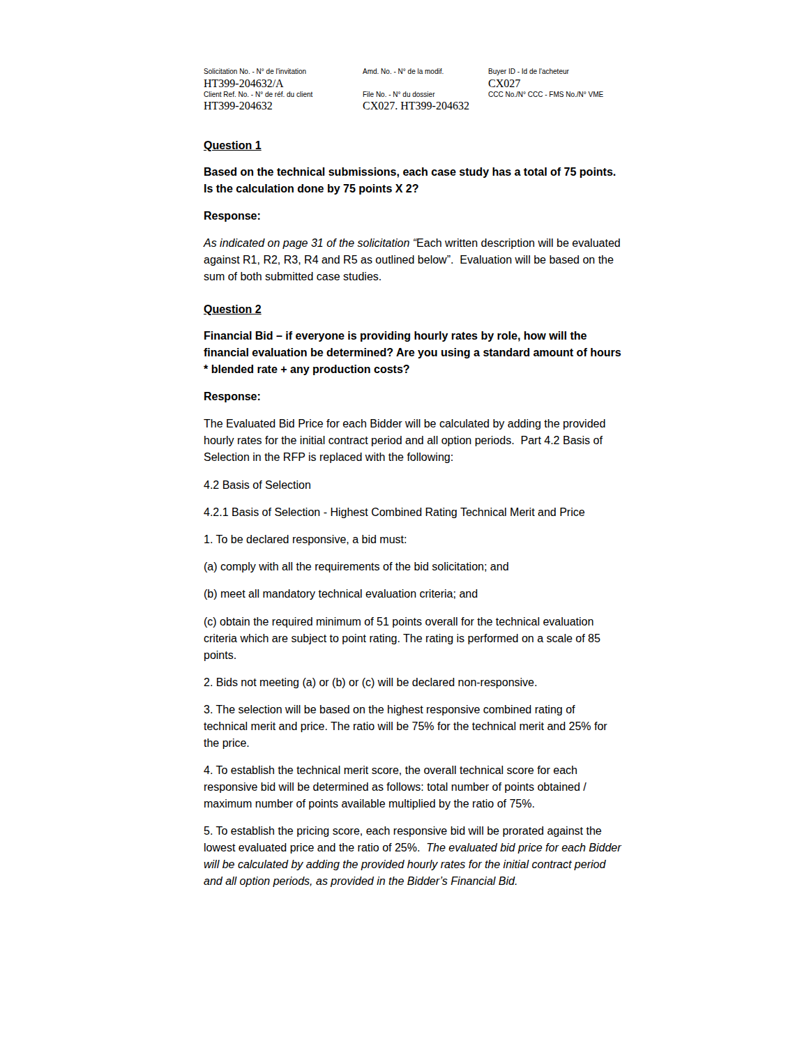| Solicitation No. - N° de l'invitation HT399-204632/A Client Ref. No. - N° de réf. du client HT399-204632 | Amd. No. - N° de la modif. File No. - N° du dossier CX027. HT399-204632 | Buyer ID - Id de l'acheteur CX027 CCC No./N° CCC - FMS No./N° VME |
Question 1
Based on the technical submissions, each case study has a total of 75 points. Is the calculation done by 75 points X 2?
Response:
As indicated on page 31 of the solicitation “Each written description will be evaluated against R1, R2, R3, R4 and R5 as outlined below”. Evaluation will be based on the sum of both submitted case studies.
Question 2
Financial Bid – if everyone is providing hourly rates by role, how will the financial evaluation be determined? Are you using a standard amount of hours * blended rate + any production costs?
Response:
The Evaluated Bid Price for each Bidder will be calculated by adding the provided hourly rates for the initial contract period and all option periods. Part 4.2 Basis of Selection in the RFP is replaced with the following:
4.2 Basis of Selection
4.2.1 Basis of Selection - Highest Combined Rating Technical Merit and Price
1. To be declared responsive, a bid must:
(a) comply with all the requirements of the bid solicitation; and
(b) meet all mandatory technical evaluation criteria; and
(c) obtain the required minimum of 51 points overall for the technical evaluation criteria which are subject to point rating. The rating is performed on a scale of 85 points.
2. Bids not meeting (a) or (b) or (c) will be declared non-responsive.
3. The selection will be based on the highest responsive combined rating of technical merit and price. The ratio will be 75% for the technical merit and 25% for the price.
4. To establish the technical merit score, the overall technical score for each responsive bid will be determined as follows: total number of points obtained / maximum number of points available multiplied by the ratio of 75%.
5. To establish the pricing score, each responsive bid will be prorated against the lowest evaluated price and the ratio of 25%. The evaluated bid price for each Bidder will be calculated by adding the provided hourly rates for the initial contract period and all option periods, as provided in the Bidder’s Financial Bid.